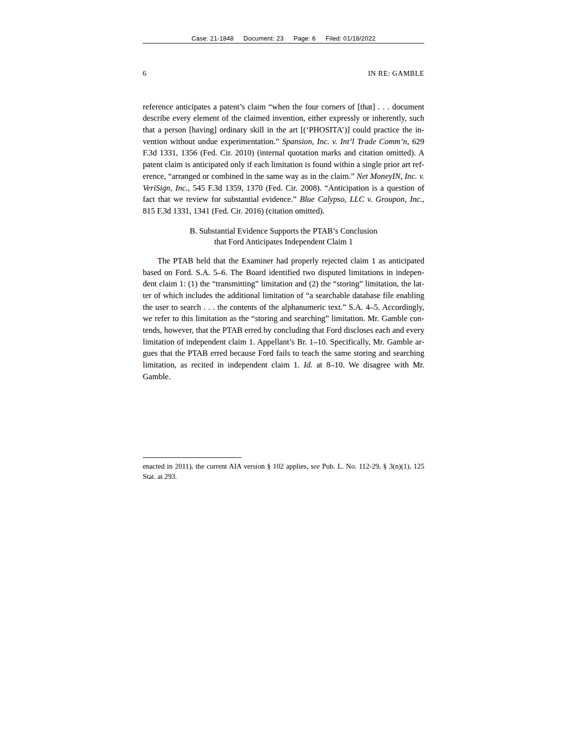Case: 21-1848 Document: 23 Page: 6 Filed: 01/18/2022
6 IN RE: GAMBLE
reference anticipates a patent’s claim “when the four corners of [that] . . . document describe every element of the claimed invention, either expressly or inherently, such that a person [having] ordinary skill in the art [(‘PHOSITA’)] could practice the invention without undue experimentation.” Spansion, Inc. v. Int’l Trade Comm’n, 629 F.3d 1331, 1356 (Fed. Cir. 2010) (internal quotation marks and citation omitted). A patent claim is anticipated only if each limitation is found within a single prior art reference, “arranged or combined in the same way as in the claim.” Net MoneyIN, Inc. v. VeriSign, Inc., 545 F.3d 1359, 1370 (Fed. Cir. 2008). “Anticipation is a question of fact that we review for substantial evidence.” Blue Calypso, LLC v. Groupon, Inc., 815 F.3d 1331, 1341 (Fed. Cir. 2016) (citation omitted).
B. Substantial Evidence Supports the PTAB’s Conclusion
that Ford Anticipates Independent Claim 1
The PTAB held that the Examiner had properly rejected claim 1 as anticipated based on Ford. S.A. 5–6. The Board identified two disputed limitations in independent claim 1: (1) the “transmitting” limitation and (2) the “storing” limitation, the latter of which includes the additional limitation of “a searchable database file enabling the user to search . . . the contents of the alphanumeric text.” S.A. 4–5. Accordingly, we refer to this limitation as the “storing and searching” limitation. Mr. Gamble contends, however, that the PTAB erred by concluding that Ford discloses each and every limitation of independent claim 1. Appellant’s Br. 1–10. Specifically, Mr. Gamble argues that the PTAB erred because Ford fails to teach the same storing and searching limitation, as recited in independent claim 1. Id. at 8–10. We disagree with Mr. Gamble.
enacted in 2011), the current AIA version § 102 applies, see Pub. L. No. 112-29, § 3(n)(1), 125 Stat. at 293.